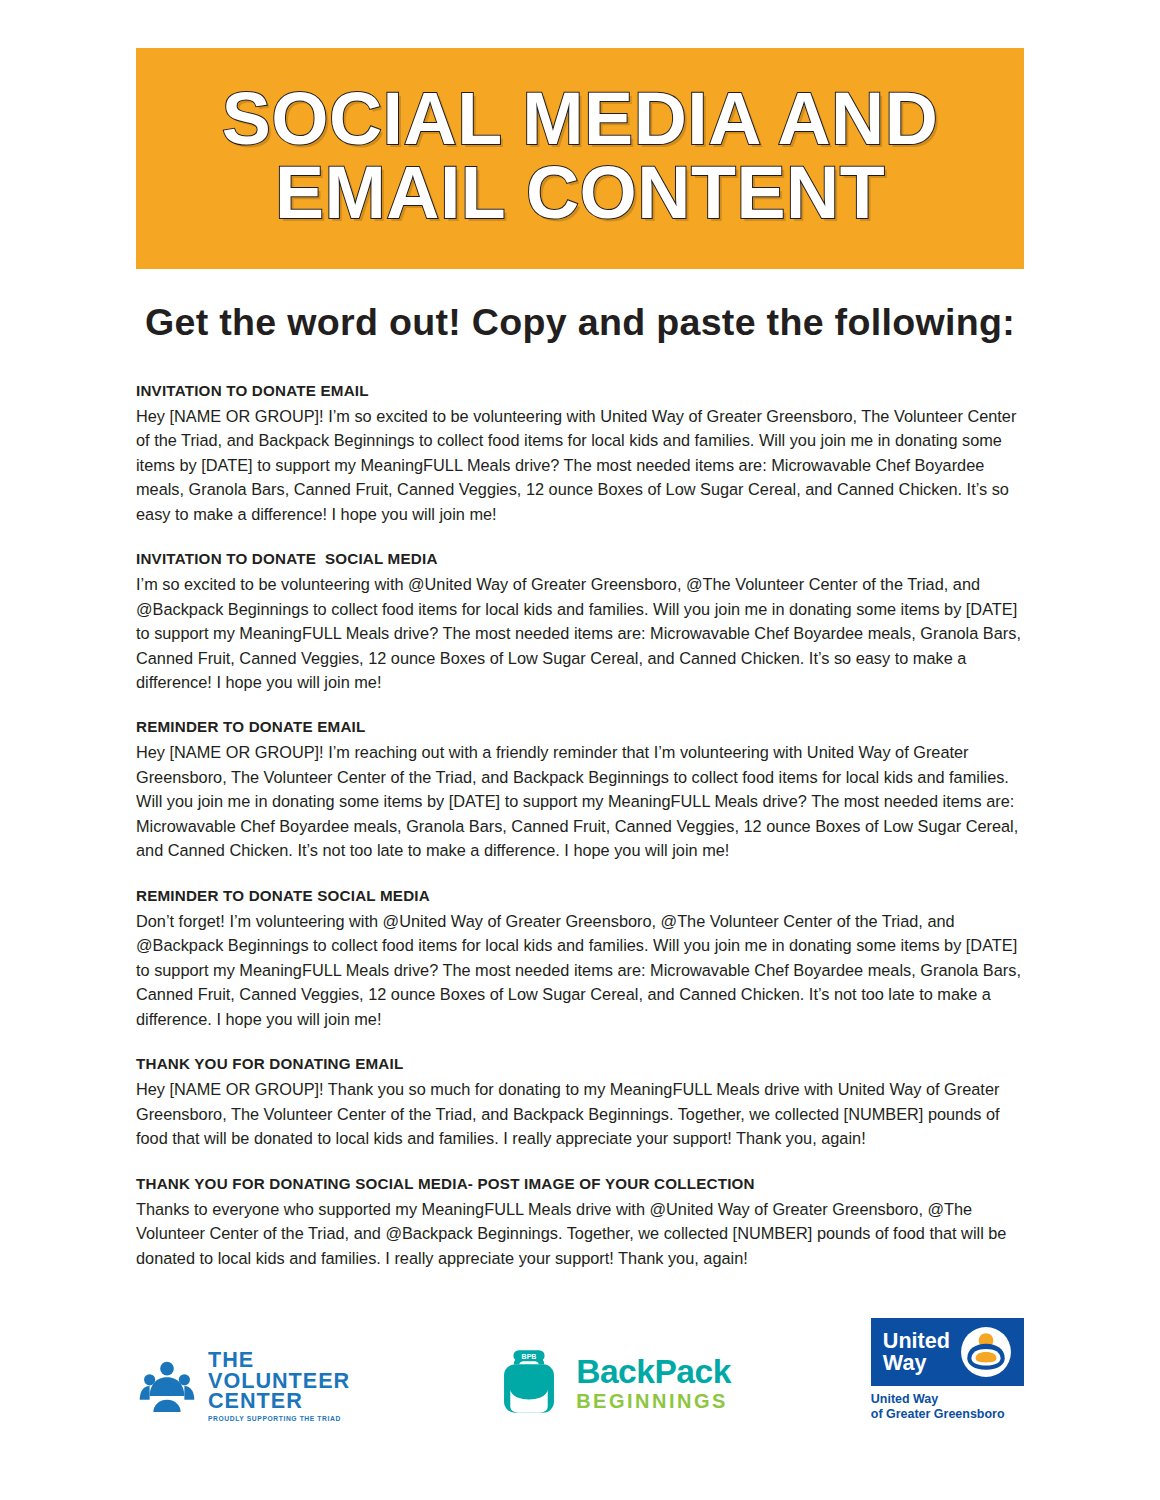Social Media and Email Content
Get the word out! Copy and paste the following:
Invitation to Donate Email
Hey [NAME OR GROUP]! I’m so excited to be volunteering with United Way of Greater Greensboro, The Volunteer Center of the Triad, and Backpack Beginnings to collect food items for local kids and families. Will you join me in donating some items by [DATE] to support my MeaningFULL Meals drive? The most needed items are: Microwavable Chef Boyardee meals, Granola Bars, Canned Fruit, Canned Veggies, 12 ounce Boxes of Low Sugar Cereal, and Canned Chicken. It’s so easy to make a difference! I hope you will join me!
Invitation to Donate Social Media
I’m so excited to be volunteering with @United Way of Greater Greensboro, @The Volunteer Center of the Triad, and @Backpack Beginnings to collect food items for local kids and families. Will you join me in donating some items by [DATE] to support my MeaningFULL Meals drive? The most needed items are: Microwavable Chef Boyardee meals, Granola Bars, Canned Fruit, Canned Veggies, 12 ounce Boxes of Low Sugar Cereal, and Canned Chicken. It’s so easy to make a difference! I hope you will join me!
Reminder to Donate Email
Hey [NAME OR GROUP]! I’m reaching out with a friendly reminder that I’m volunteering with United Way of Greater Greensboro, The Volunteer Center of the Triad, and Backpack Beginnings to collect food items for local kids and families. Will you join me in donating some items by [DATE] to support my MeaningFULL Meals drive? The most needed items are: Microwavable Chef Boyardee meals, Granola Bars, Canned Fruit, Canned Veggies, 12 ounce Boxes of Low Sugar Cereal, and Canned Chicken. It’s not too late to make a difference. I hope you will join me!
Reminder to Donate Social Media
Don’t forget! I’m volunteering with @United Way of Greater Greensboro, @The Volunteer Center of the Triad, and @Backpack Beginnings to collect food items for local kids and families. Will you join me in donating some items by [DATE] to support my MeaningFULL Meals drive? The most needed items are: Microwavable Chef Boyardee meals, Granola Bars, Canned Fruit, Canned Veggies, 12 ounce Boxes of Low Sugar Cereal, and Canned Chicken. It’s not too late to make a difference. I hope you will join me!
Thank You for Donating Email
Hey [NAME OR GROUP]! Thank you so much for donating to my MeaningFULL Meals drive with United Way of Greater Greensboro, The Volunteer Center of the Triad, and Backpack Beginnings. Together, we collected [NUMBER] pounds of food that will be donated to local kids and families. I really appreciate your support! Thank you, again!
Thank You for Donating Social Media- Post Image of Your Collection
Thanks to everyone who supported my MeaningFULL Meals drive with @United Way of Greater Greensboro, @The Volunteer Center of the Triad, and @Backpack Beginnings. Together, we collected [NUMBER] pounds of food that will be donated to local kids and families. I really appreciate your support! Thank you, again!
THE VOLUNTEER CENTER PROUDLY SUPPORTING THE TRIAD
BPB
BackPack BEGINNINGS
United Way
United Way
of Greater Greensboro